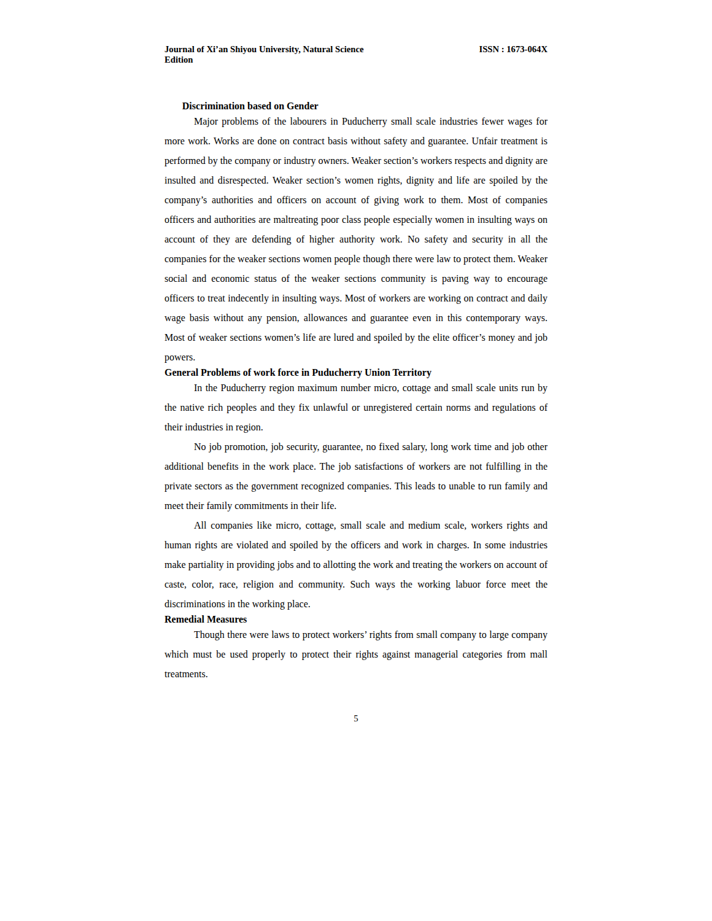Journal of Xi’an Shiyou University, Natural Science Edition
ISSN : 1673-064X
Discrimination based on Gender
Major problems of the labourers in Puducherry small scale industries fewer wages for more work. Works are done on contract basis without safety and guarantee. Unfair treatment is performed by the company or industry owners. Weaker section’s workers respects and dignity are insulted and disrespected. Weaker section’s women rights, dignity and life are spoiled by the company’s authorities and officers on account of giving work to them. Most of companies officers and authorities are maltreating poor class people especially women in insulting ways on account of they are defending of higher authority work. No safety and security in all the companies for the weaker sections women people though there were law to protect them. Weaker social and economic status of the weaker sections community is paving way to encourage officers to treat indecently in insulting ways. Most of workers are working on contract and daily wage basis without any pension, allowances and guarantee even in this contemporary ways. Most of weaker sections women’s life are lured and spoiled by the elite officer’s money and job powers.
General Problems of work force in Puducherry Union Territory
In the Puducherry region maximum number micro, cottage and small scale units run by the native rich peoples and they fix unlawful or unregistered certain norms and regulations of their industries in region.
No job promotion, job security, guarantee, no fixed salary, long work time and job other additional benefits in the work place. The job satisfactions of workers are not fulfilling in the private sectors as the government recognized companies. This leads to unable to run family and meet their family commitments in their life.
All companies like micro, cottage, small scale and medium scale, workers rights and human rights are violated and spoiled by the officers and work in charges. In some industries make partiality in providing jobs and to allotting the work and treating the workers on account of caste, color, race, religion and community. Such ways the working labuor force meet the discriminations in the working place.
Remedial Measures
Though there were laws to protect workers’ rights from small company to large company which must be used properly to protect their rights against managerial categories from mall treatments.
5